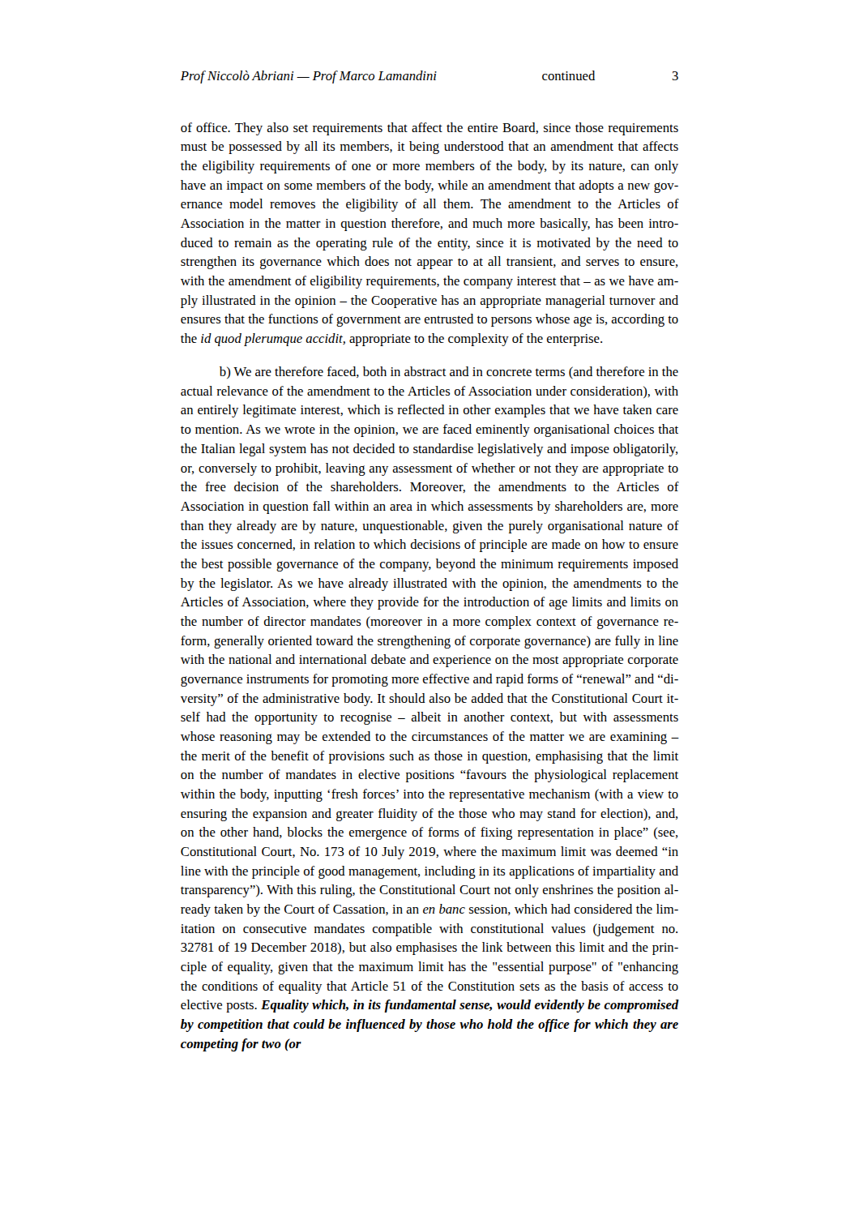Prof Niccolò Abriani — Prof Marco Lamandini continued 3
of office. They also set requirements that affect the entire Board, since those requirements must be possessed by all its members, it being understood that an amendment that affects the eligibility requirements of one or more members of the body, by its nature, can only have an impact on some members of the body, while an amendment that adopts a new governance model removes the eligibility of all them. The amendment to the Articles of Association in the matter in question therefore, and much more basically, has been introduced to remain as the operating rule of the entity, since it is motivated by the need to strengthen its governance which does not appear to at all transient, and serves to ensure, with the amendment of eligibility requirements, the company interest that – as we have amply illustrated in the opinion – the Cooperative has an appropriate managerial turnover and ensures that the functions of government are entrusted to persons whose age is, according to the id quod plerumque accidit, appropriate to the complexity of the enterprise.
b) We are therefore faced, both in abstract and in concrete terms (and therefore in the actual relevance of the amendment to the Articles of Association under consideration), with an entirely legitimate interest, which is reflected in other examples that we have taken care to mention. As we wrote in the opinion, we are faced eminently organisational choices that the Italian legal system has not decided to standardise legislatively and impose obligatorily, or, conversely to prohibit, leaving any assessment of whether or not they are appropriate to the free decision of the shareholders. Moreover, the amendments to the Articles of Association in question fall within an area in which assessments by shareholders are, more than they already are by nature, unquestionable, given the purely organisational nature of the issues concerned, in relation to which decisions of principle are made on how to ensure the best possible governance of the company, beyond the minimum requirements imposed by the legislator. As we have already illustrated with the opinion, the amendments to the Articles of Association, where they provide for the introduction of age limits and limits on the number of director mandates (moreover in a more complex context of governance reform, generally oriented toward the strengthening of corporate governance) are fully in line with the national and international debate and experience on the most appropriate corporate governance instruments for promoting more effective and rapid forms of “renewal” and “diversity” of the administrative body. It should also be added that the Constitutional Court itself had the opportunity to recognise – albeit in another context, but with assessments whose reasoning may be extended to the circumstances of the matter we are examining – the merit of the benefit of provisions such as those in question, emphasising that the limit on the number of mandates in elective positions “favours the physiological replacement within the body, inputting ‘fresh forces’ into the representative mechanism (with a view to ensuring the expansion and greater fluidity of the those who may stand for election), and, on the other hand, blocks the emergence of forms of fixing representation in place” (see, Constitutional Court, No. 173 of 10 July 2019, where the maximum limit was deemed “in line with the principle of good management, including in its applications of impartiality and transparency”). With this ruling, the Constitutional Court not only enshrines the position already taken by the Court of Cassation, in an en banc session, which had considered the limitation on consecutive mandates compatible with constitutional values (judgement no. 32781 of 19 December 2018), but also emphasises the link between this limit and the principle of equality, given that the maximum limit has the "essential purpose" of "enhancing the conditions of equality that Article 51 of the Constitution sets as the basis of access to elective posts. Equality which, in its fundamental sense, would evidently be compromised by competition that could be influenced by those who hold the office for which they are competing for two (or